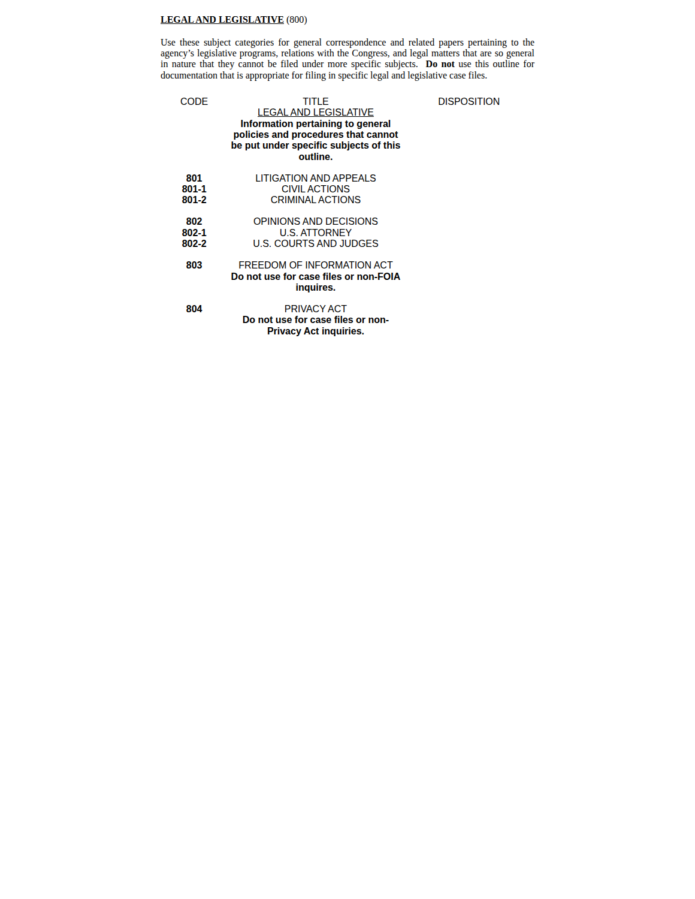LEGAL AND LEGISLATIVE (800)
Use these subject categories for general correspondence and related papers pertaining to the agency’s legislative programs, relations with the Congress, and legal matters that are so general in nature that they cannot be filed under more specific subjects. Do not use this outline for documentation that is appropriate for filing in specific legal and legislative case files.
| CODE | TITLE | DISPOSITION |
| | LEGAL AND LEGISLATIVE | |
| | Information pertaining to general policies and procedures that cannot be put under specific subjects of this outline. | |
| 801 | LITIGATION AND APPEALS | |
| 801-1 | CIVIL ACTIONS | |
| 801-2 | CRIMINAL ACTIONS | |
| 802 | OPINIONS AND DECISIONS | |
| 802-1 | U.S. ATTORNEY | |
| 802-2 | U.S. COURTS AND JUDGES | |
| 803 | FREEDOM OF INFORMATION ACT | |
| | Do not use for case files or non-FOIA inquires. | |
| 804 | PRIVACY ACT | |
| | Do not use for case files or non-Privacy Act inquiries. | |